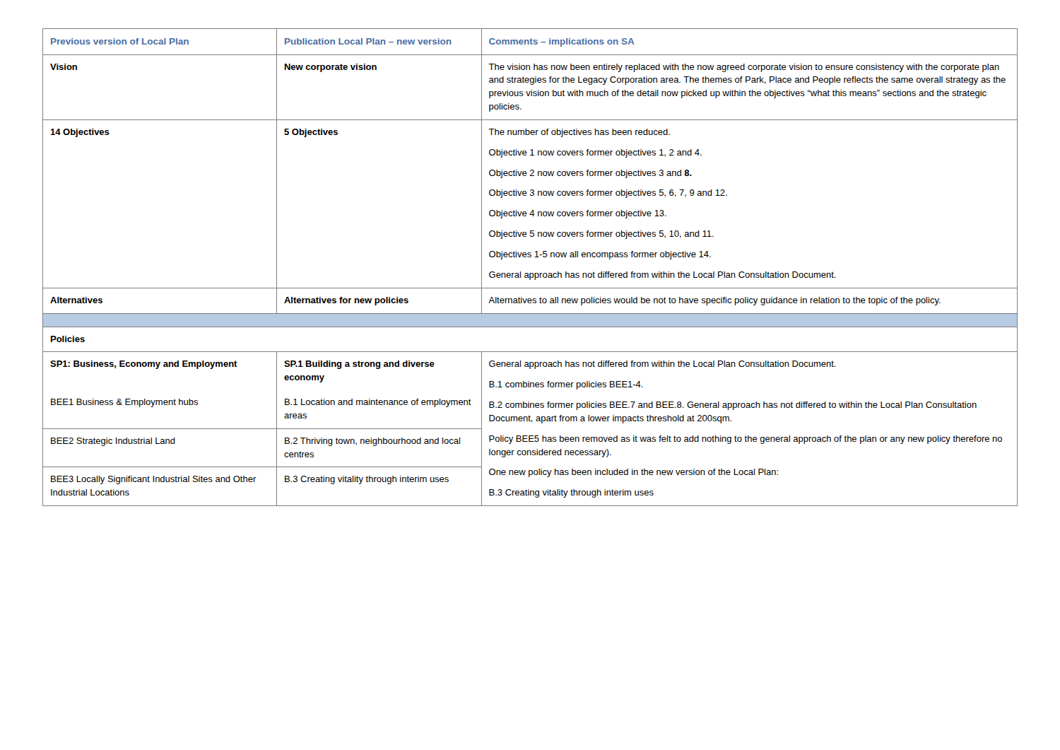| Previous version of Local Plan | Publication Local Plan – new version | Comments – implications on SA |
| --- | --- | --- |
| Vision | New corporate vision | The vision has now been entirely replaced with the now agreed corporate vision to ensure consistency with the corporate plan and strategies for the Legacy Corporation area. The themes of Park, Place and People reflects the same overall strategy as the previous vision but with much of the detail now picked up within the objectives “what this means” sections and the strategic policies. |
| 14 Objectives | 5 Objectives | The number of objectives has been reduced. Objective 1 now covers former objectives 1, 2 and 4. Objective 2 now covers former objectives 3 and 8. Objective 3 now covers former objectives 5, 6, 7, 9 and 12. Objective 4 now covers former objective 13. Objective 5 now covers former objectives 5, 10, and 11. Objectives 1-5 now all encompass former objective 14. General approach has not differed from within the Local Plan Consultation Document. |
| Alternatives | Alternatives for new policies | Alternatives to all new policies would be not to have specific policy guidance in relation to the topic of the policy. |
| Policies |
| SP1: Business, Economy and Employment | SP.1 Building a strong and diverse economy | General approach has not differed from within the Local Plan Consultation Document. B.1 combines former policies BEE1-4. B.2 combines former policies BEE.7 and BEE.8. General approach has not differed to within the Local Plan Consultation Document, apart from a lower impacts threshold at 200sqm. Policy BEE5 has been removed as it was felt to add nothing to the general approach of the plan or any new policy therefore no longer considered necessary). One new policy has been included in the new version of the Local Plan: B.3 Creating vitality through interim uses |
| BEE1 Business & Employment hubs | B.1 Location and maintenance of employment areas |
| BEE2 Strategic Industrial Land | B.2 Thriving town, neighbourhood and local centres |
| BEE3 Locally Significant Industrial Sites and Other Industrial Locations | B.3 Creating vitality through interim uses |